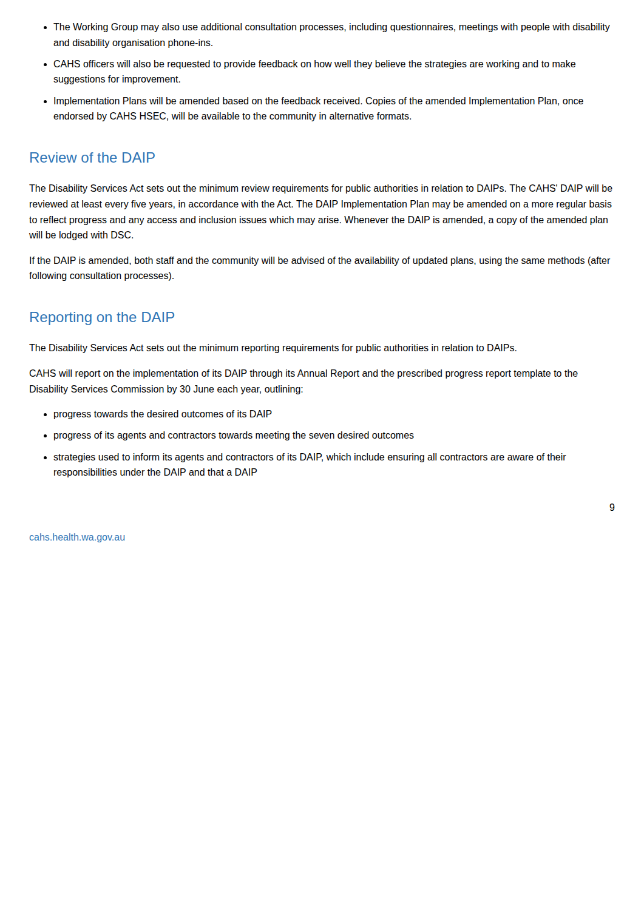The Working Group may also use additional consultation processes, including questionnaires, meetings with people with disability and disability organisation phone-ins.
CAHS officers will also be requested to provide feedback on how well they believe the strategies are working and to make suggestions for improvement.
Implementation Plans will be amended based on the feedback received. Copies of the amended Implementation Plan, once endorsed by CAHS HSEC, will be available to the community in alternative formats.
Review of the DAIP
The Disability Services Act sets out the minimum review requirements for public authorities in relation to DAIPs. The CAHS' DAIP will be reviewed at least every five years, in accordance with the Act. The DAIP Implementation Plan may be amended on a more regular basis to reflect progress and any access and inclusion issues which may arise. Whenever the DAIP is amended, a copy of the amended plan will be lodged with DSC.
If the DAIP is amended, both staff and the community will be advised of the availability of updated plans, using the same methods (after following consultation processes).
Reporting on the DAIP
The Disability Services Act sets out the minimum reporting requirements for public authorities in relation to DAIPs.
CAHS will report on the implementation of its DAIP through its Annual Report and the prescribed progress report template to the Disability Services Commission by 30 June each year, outlining:
progress towards the desired outcomes of its DAIP
progress of its agents and contractors towards meeting the seven desired outcomes
strategies used to inform its agents and contractors of its DAIP, which include ensuring all contractors are aware of their responsibilities under the DAIP and that a DAIP
9
cahs.health.wa.gov.au